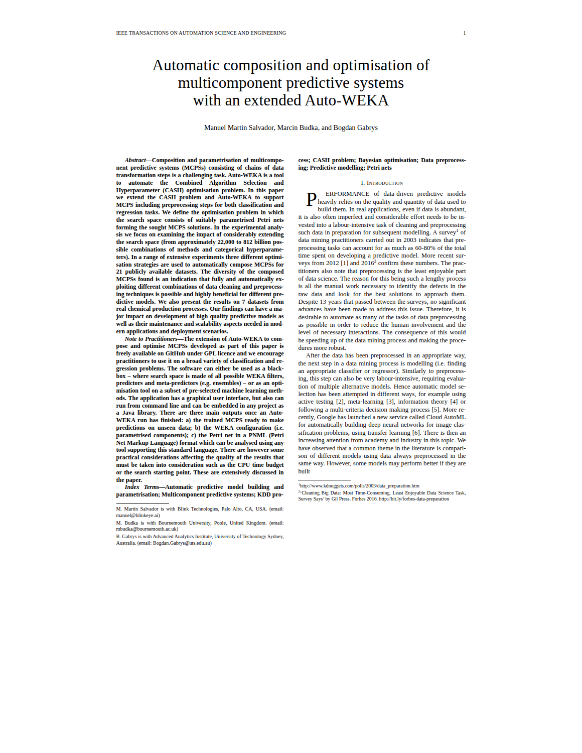IEEE Transactions on Automation Science and Engineering
1
Automatic composition and optimisation of
multicomponent predictive systems
with an extended Auto-WEKA
Manuel Martin Salvador, Marcin Budka, and Bogdan Gabrys
Abstract—Composition and parametrisation of multicomponent predictive systems (MCPSs) consisting of chains of data transformation steps is a challenging task. Auto-WEKA is a tool to automate the Combined Algorithm Selection and Hyperparameter (CASH) optimisation problem. In this paper we extend the CASH problem and Auto-WEKA to support MCPS including preprocessing steps for both classification and regression tasks. We define the optimisation problem in which the search space consists of suitably parametrised Petri nets forming the sought MCPS solutions. In the experimental analysis we focus on examining the impact of considerably extending the search space (from approximately 22,000 to 812 billion possible combinations of methods and categorical hyperparameters). In a range of extensive experiments three different optimisation strategies are used to automatically compose MCPSs for 21 publicly available datasets. The diversity of the composed MCPSs found is an indication that fully and automatically exploiting different combinations of data cleaning and preprocessing techniques is possible and highly beneficial for different predictive models. We also present the results on 7 datasets from real chemical production processes. Our findings can have a major impact on development of high quality predictive models as well as their maintenance and scalability aspects needed in modern applications and deployment scenarios.
Note to Practitioners—The extension of Auto-WEKA to compose and optimise MCPSs developed as part of this paper is freely available on GitHub under GPL licence and we encourage practitioners to use it on a broad variety of classification and regression problems. The software can either be used as a blackbox – where search space is made of all possible WEKA filters, predictors and meta-predictors (e.g. ensembles) – or as an optimisation tool on a subset of pre-selected machine learning methods. The application has a graphical user interface, but also can run from command line and can be embedded in any project as a Java library. There are three main outputs once an Auto-WEKA run has finished: a) the trained MCPS ready to make predictions on unseen data; b) the WEKA configuration (i.e. parametrised components); c) the Petri net in a PNML (Petri Net Markup Language) format which can be analysed using any tool supporting this standard language. There are however some practical considerations affecting the quality of the results that must be taken into consideration such as the CPU time budget or the search starting point. These are extensively discussed in the paper.
Index Terms—Automatic predictive model building and parametrisation; Multicomponent predictive systems; KDD pro-
M. Martin Salvador is with Blink Technologies, Palo Alto, CA, USA. (email: manuel@blinkeye.ai)
M. Budka is with Bournemouth University, Poole, United Kingdom. (email: mbudka@bournemouth.ac.uk)
B. Gabrys is with Advanced Analytics Institute, University of Technology Sydney, Australia. (email: Bogdan.Gabrys@uts.edu.au)
cess; CASH problem; Bayesian optimisation; Data preprocessing; Predictive modelling; Petri nets
I. Introduction
PERFORMANCE of data-driven predictive models heavily relies on the quality and quantity of data used to build them. In real applications, even if data is abundant, it is also often imperfect and considerable effort needs to be invested into a labour-intensive task of cleaning and preprocessing such data in preparation for subsequent modelling. A survey1 of data mining practitioners carried out in 2003 indicates that preprocessing tasks can account for as much as 60-80% of the total time spent on developing a predictive model. More recent surveys from 2012 [1] and 20162 confirm these numbers. The practitioners also note that preprocessing is the least enjoyable part of data science. The reason for this being such a lengthy process is all the manual work necessary to identify the defects in the raw data and look for the best solutions to approach them. Despite 13 years that passed between the surveys, no significant advances have been made to address this issue. Therefore, it is desirable to automate as many of the tasks of data preprocessing as possible in order to reduce the human involvement and the level of necessary interactions. The consequence of this would be speeding up of the data mining process and making the procedures more robust.
After the data has been preprocessed in an appropriate way, the next step in a data mining process is modelling (i.e. finding an appropriate classifier or regressor). Similarly to preprocessing, this step can also be very labour-intensive, requiring evaluation of multiple alternative models. Hence automatic model selection has been attempted in different ways, for example using active testing [2], meta-learning [3], information theory [4] or following a multi-criteria decision making process [5]. More recently, Google has launched a new service called Cloud AutoML for automatically building deep neural networks for image classification problems, using transfer learning [6]. There is then an increasing attention from academy and industry in this topic. We have observed that a common theme in the literature is comparison of different models using data always preprocessed in the same way. However, some models may perform better if they are built
1http://www.kdnuggets.com/polls/2003/data_preparation.htm
2‘Cleaning Big Data: Most Time-Consuming, Least Enjoyable Data Science Task, Survey Says’ by Gil Press. Forbes 2016. http://bit.ly/forbes-data-preparation